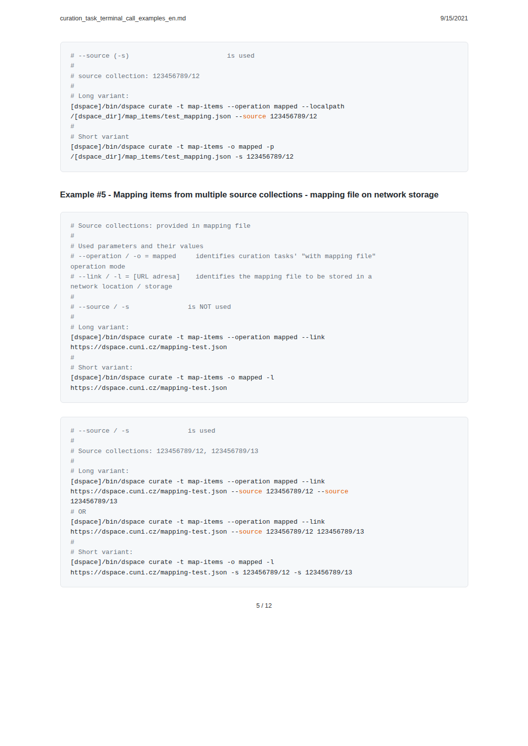curation_task_terminal_call_examples_en.md 9/15/2021
# --source (-s)                         is used
#
# source collection: 123456789/12
#
# Long variant:
[dspace]/bin/dspace curate -t map-items --operation mapped --localpath
/[dspace_dir]/map_items/test_mapping.json --source 123456789/12
#
# Short variant
[dspace]/bin/dspace curate -t map-items -o mapped -p
/[dspace_dir]/map_items/test_mapping.json -s 123456789/12
Example #5 - Mapping items from multiple source collections - mapping file on network storage
# Source collections: provided in mapping file
#
# Used parameters and their values
# --operation / -o = mapped     identifies curation tasks' "with mapping file"
operation mode
# --link / -l = [URL adresa]    identifies the mapping file to be stored in a
network location / storage
#
# --source / -s               is NOT used
#
# Long variant:
[dspace]/bin/dspace curate -t map-items --operation mapped --link
https://dspace.cuni.cz/mapping-test.json
#
# Short variant:
[dspace]/bin/dspace curate -t map-items -o mapped -l
https://dspace.cuni.cz/mapping-test.json
# --source / -s               is used
#
# Source collections: 123456789/12, 123456789/13
#
# Long variant:
[dspace]/bin/dspace curate -t map-items --operation mapped --link
https://dspace.cuni.cz/mapping-test.json --source 123456789/12 --source
123456789/13
# OR
[dspace]/bin/dspace curate -t map-items --operation mapped --link
https://dspace.cuni.cz/mapping-test.json --source 123456789/12 123456789/13
#
# Short variant:
[dspace]/bin/dspace curate -t map-items -o mapped -l
https://dspace.cuni.cz/mapping-test.json -s 123456789/12 -s 123456789/13
5 / 12